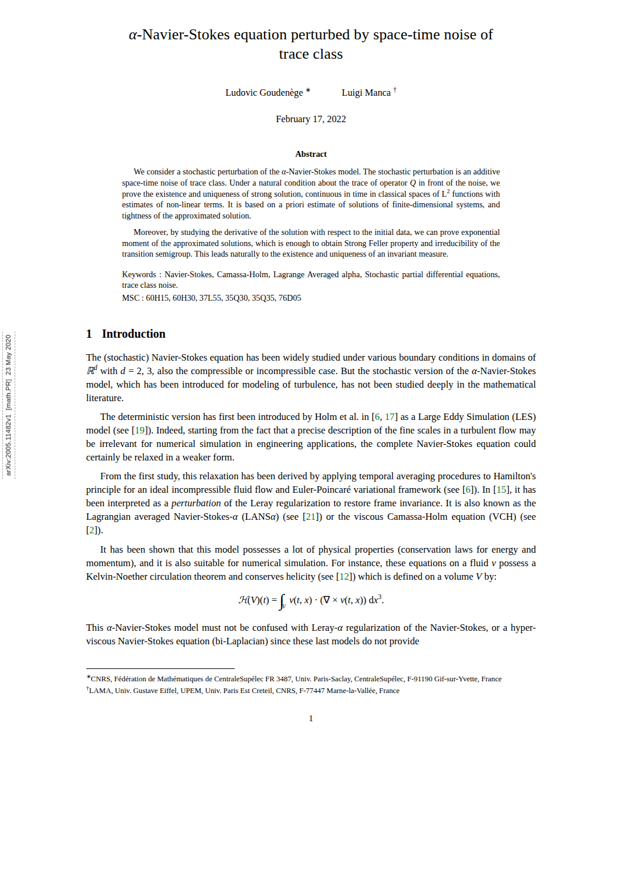arXiv:2005.11482v1 [math.PR] 23 May 2020
α-Navier-Stokes equation perturbed by space-time noise of
trace class
Ludovic Goudenège ∗ Luigi Manca †
February 17, 2022
Abstract
We consider a stochastic perturbation of the α-Navier-Stokes model. The stochastic perturbation is an additive space-time noise of trace class. Under a natural condition about the trace of operator Q in front of the noise, we prove the existence and uniqueness of strong solution, continuous in time in classical spaces of L2 functions with estimates of non-linear terms. It is based on a priori estimate of solutions of finite-dimensional systems, and tightness of the approximated solution.
Moreover, by studying the derivative of the solution with respect to the initial data, we can prove exponential moment of the approximated solutions, which is enough to obtain Strong Feller property and irreducibility of the transition semigroup. This leads naturally to the existence and uniqueness of an invariant measure.
Keywords : Navier-Stokes, Camassa-Holm, Lagrange Averaged alpha, Stochastic partial differential equations, trace class noise.
MSC : 60H15, 60H30, 37L55, 35Q30, 35Q35, 76D05
1 Introduction
The (stochastic) Navier-Stokes equation has been widely studied under various boundary conditions in domains of ℝd with d = 2, 3, also the compressible or incompressible case. But the stochastic version of the α-Navier-Stokes model, which has been introduced for modeling of turbulence, has not been studied deeply in the mathematical literature.
The deterministic version has first been introduced by Holm et al. in [6, 17] as a Large Eddy Simulation (LES) model (see [19]). Indeed, starting from the fact that a precise description of the fine scales in a turbulent flow may be irrelevant for numerical simulation in engineering applications, the complete Navier-Stokes equation could certainly be relaxed in a weaker form.
From the first study, this relaxation has been derived by applying temporal averaging procedures to Hamilton's principle for an ideal incompressible fluid flow and Euler-Poincaré variational framework (see [6]). In [15], it has been interpreted as a perturbation of the Leray regularization to restore frame invariance. It is also known as the Lagrangian averaged Navier-Stokes-α (LANSα) (see [21]) or the viscous Camassa-Holm equation (VCH) (see [2]).
It has been shown that this model possesses a lot of physical properties (conservation laws for energy and momentum), and it is also suitable for numerical simulation. For instance, these equations on a fluid v possess a Kelvin-Noether circulation theorem and conserves helicity (see [12]) which is defined on a volume V by:
ℋ(V)(t) = ∫V v(t, x) · (∇ × v(t, x)) dx3.
This α-Navier-Stokes model must not be confused with Leray-α regularization of the Navier-Stokes, or a hyper-viscous Navier-Stokes equation (bi-Laplacian) since these last models do not provide
∗CNRS, Fédération de Mathématiques de CentraleSupélec FR 3487, Univ. Paris-Saclay, CentraleSupélec, F-91190 Gif-sur-Yvette, France
†LAMA, Univ. Gustave Eiffel, UPEM, Univ. Paris Est Creteil, CNRS, F-77447 Marne-la-Vallée, France
1